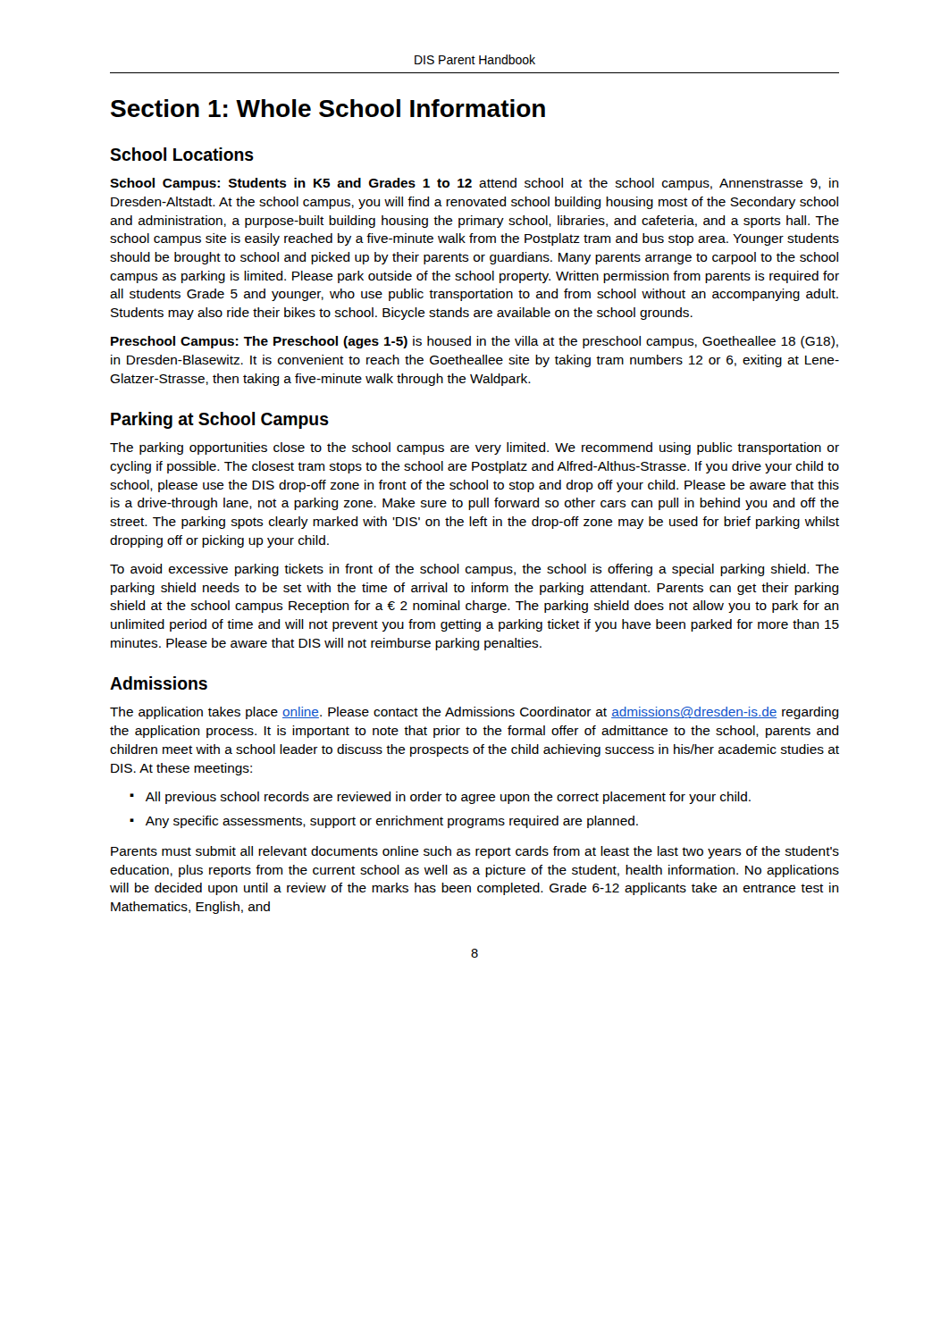DIS Parent Handbook
Section 1: Whole School Information
School Locations
School Campus: Students in K5 and Grades 1 to 12 attend school at the school campus, Annenstrasse 9, in Dresden-Altstadt. At the school campus, you will find a renovated school building housing most of the Secondary school and administration, a purpose-built building housing the primary school, libraries, and cafeteria, and a sports hall. The school campus site is easily reached by a five-minute walk from the Postplatz tram and bus stop area. Younger students should be brought to school and picked up by their parents or guardians. Many parents arrange to carpool to the school campus as parking is limited. Please park outside of the school property. Written permission from parents is required for all students Grade 5 and younger, who use public transportation to and from school without an accompanying adult. Students may also ride their bikes to school. Bicycle stands are available on the school grounds.
Preschool Campus: The Preschool (ages 1-5) is housed in the villa at the preschool campus, Goetheallee 18 (G18), in Dresden-Blasewitz. It is convenient to reach the Goetheallee site by taking tram numbers 12 or 6, exiting at Lene-Glatzer-Strasse, then taking a five-minute walk through the Waldpark.
Parking at School Campus
The parking opportunities close to the school campus are very limited. We recommend using public transportation or cycling if possible. The closest tram stops to the school are Postplatz and Alfred-Althus-Strasse. If you drive your child to school, please use the DIS drop-off zone in front of the school to stop and drop off your child. Please be aware that this is a drive-through lane, not a parking zone. Make sure to pull forward so other cars can pull in behind you and off the street. The parking spots clearly marked with 'DIS' on the left in the drop-off zone may be used for brief parking whilst dropping off or picking up your child.
To avoid excessive parking tickets in front of the school campus, the school is offering a special parking shield. The parking shield needs to be set with the time of arrival to inform the parking attendant. Parents can get their parking shield at the school campus Reception for a € 2 nominal charge. The parking shield does not allow you to park for an unlimited period of time and will not prevent you from getting a parking ticket if you have been parked for more than 15 minutes. Please be aware that DIS will not reimburse parking penalties.
Admissions
The application takes place online. Please contact the Admissions Coordinator at admissions@dresden-is.de regarding the application process. It is important to note that prior to the formal offer of admittance to the school, parents and children meet with a school leader to discuss the prospects of the child achieving success in his/her academic studies at DIS. At these meetings:
All previous school records are reviewed in order to agree upon the correct placement for your child.
Any specific assessments, support or enrichment programs required are planned.
Parents must submit all relevant documents online such as report cards from at least the last two years of the student's education, plus reports from the current school as well as a picture of the student, health information. No applications will be decided upon until a review of the marks has been completed. Grade 6-12 applicants take an entrance test in Mathematics, English, and
8